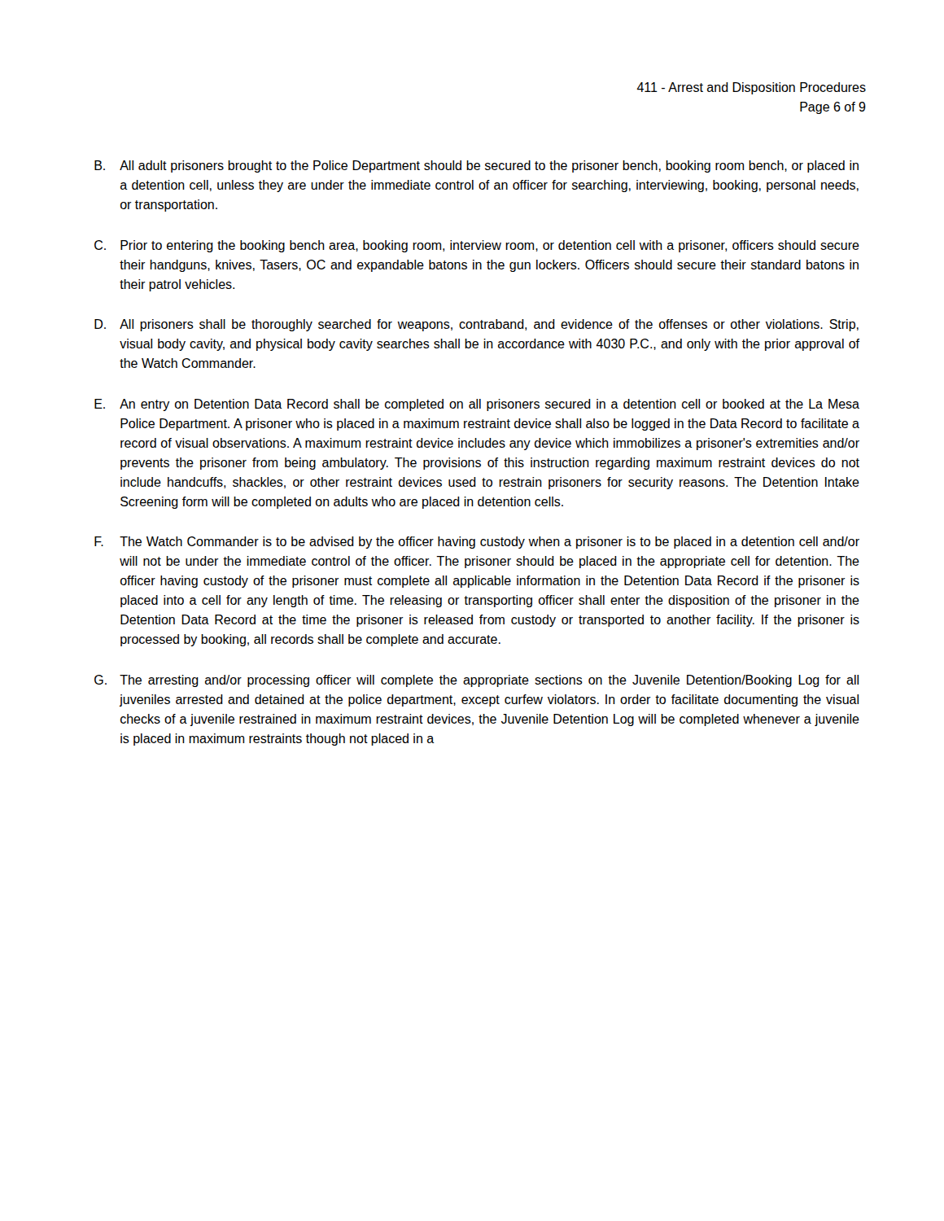411 - Arrest and Disposition Procedures Page 6 of 9
B. All adult prisoners brought to the Police Department should be secured to the prisoner bench, booking room bench, or placed in a detention cell, unless they are under the immediate control of an officer for searching, interviewing, booking, personal needs, or transportation.
C. Prior to entering the booking bench area, booking room, interview room, or detention cell with a prisoner, officers should secure their handguns, knives, Tasers, OC and expandable batons in the gun lockers. Officers should secure their standard batons in their patrol vehicles.
D. All prisoners shall be thoroughly searched for weapons, contraband, and evidence of the offenses or other violations. Strip, visual body cavity, and physical body cavity searches shall be in accordance with 4030 P.C., and only with the prior approval of the Watch Commander.
E. An entry on Detention Data Record shall be completed on all prisoners secured in a detention cell or booked at the La Mesa Police Department. A prisoner who is placed in a maximum restraint device shall also be logged in the Data Record to facilitate a record of visual observations. A maximum restraint device includes any device which immobilizes a prisoner's extremities and/or prevents the prisoner from being ambulatory. The provisions of this instruction regarding maximum restraint devices do not include handcuffs, shackles, or other restraint devices used to restrain prisoners for security reasons. The Detention Intake Screening form will be completed on adults who are placed in detention cells.
F. The Watch Commander is to be advised by the officer having custody when a prisoner is to be placed in a detention cell and/or will not be under the immediate control of the officer. The prisoner should be placed in the appropriate cell for detention. The officer having custody of the prisoner must complete all applicable information in the Detention Data Record if the prisoner is placed into a cell for any length of time. The releasing or transporting officer shall enter the disposition of the prisoner in the Detention Data Record at the time the prisoner is released from custody or transported to another facility. If the prisoner is processed by booking, all records shall be complete and accurate.
G. The arresting and/or processing officer will complete the appropriate sections on the Juvenile Detention/Booking Log for all juveniles arrested and detained at the police department, except curfew violators. In order to facilitate documenting the visual checks of a juvenile restrained in maximum restraint devices, the Juvenile Detention Log will be completed whenever a juvenile is placed in maximum restraints though not placed in a